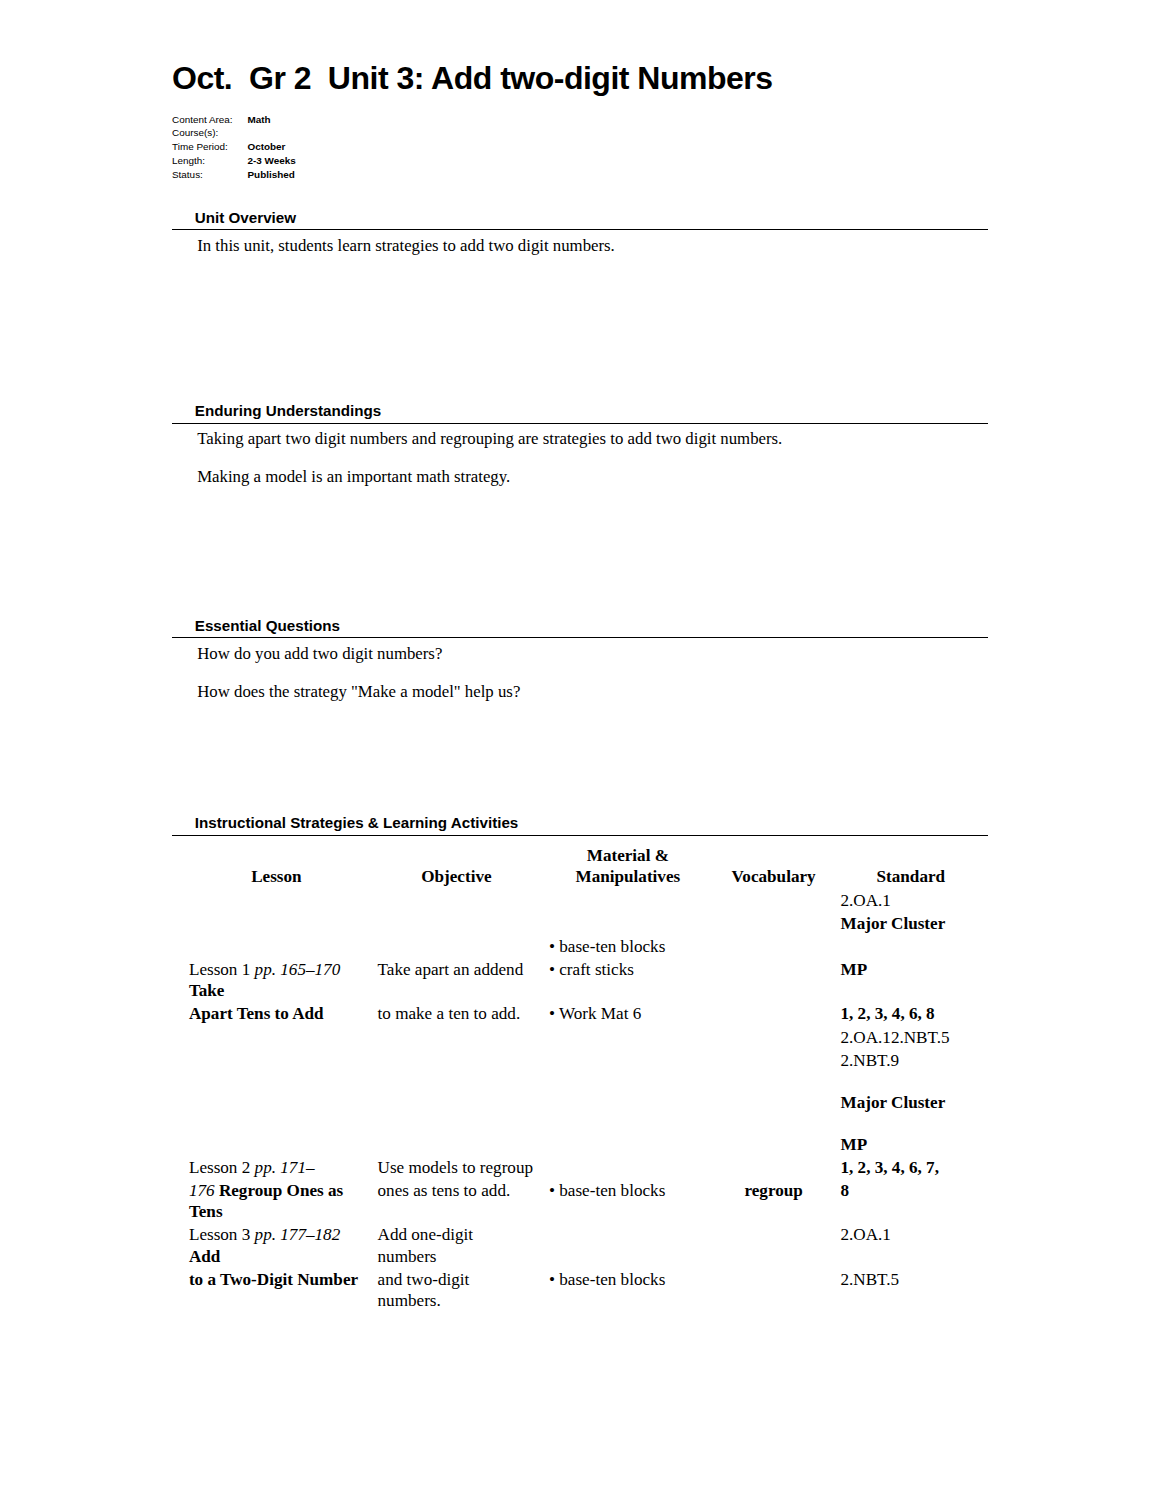Oct. Gr 2 Unit 3: Add two-digit Numbers
| Content Area: | Math |
| Course(s): | |
| Time Period: | October |
| Length: | 2-3 Weeks |
| Status: | Published |
Unit Overview
In this unit, students learn strategies to add two digit numbers.
Enduring Understandings
Taking apart two digit numbers and regrouping are strategies to add two digit numbers.
Making a model is an important math strategy.
Essential Questions
How do you add two digit numbers?
How does the strategy "Make a model" help us?
Instructional Strategies & Learning Activities
| Lesson | Objective | Material & Manipulatives | Vocabulary | Standard |
| --- | --- | --- | --- | --- |
| | | | | 2.OA.1 |
| | | | | Major Cluster |
| | | • base-ten blocks | | |
| Lesson 1 pp. 165–170 Take | Take apart an addend | • craft sticks | | MP |
| Apart Tens to Add | to make a ten to add. | • Work Mat 6 | | 1, 2, 3, 4, 6, 8 |
| | | | | 2.OA.12.NBT.5 |
| | | | | 2.NBT.9 |
| | | | | Major Cluster |
| | | | | MP |
| Lesson 2 pp. 171– | Use models to regroup | | | 1, 2, 3, 4, 6, 7, |
| 176 Regroup Ones as Tens | ones as tens to add. | • base-ten blocks | regroup | 8 |
| Lesson 3 pp. 177–182 Add | Add one-digit numbers | | | 2.OA.1 |
| to a Two-Digit Number | and two-digit numbers. | • base-ten blocks | | 2.NBT.5 |